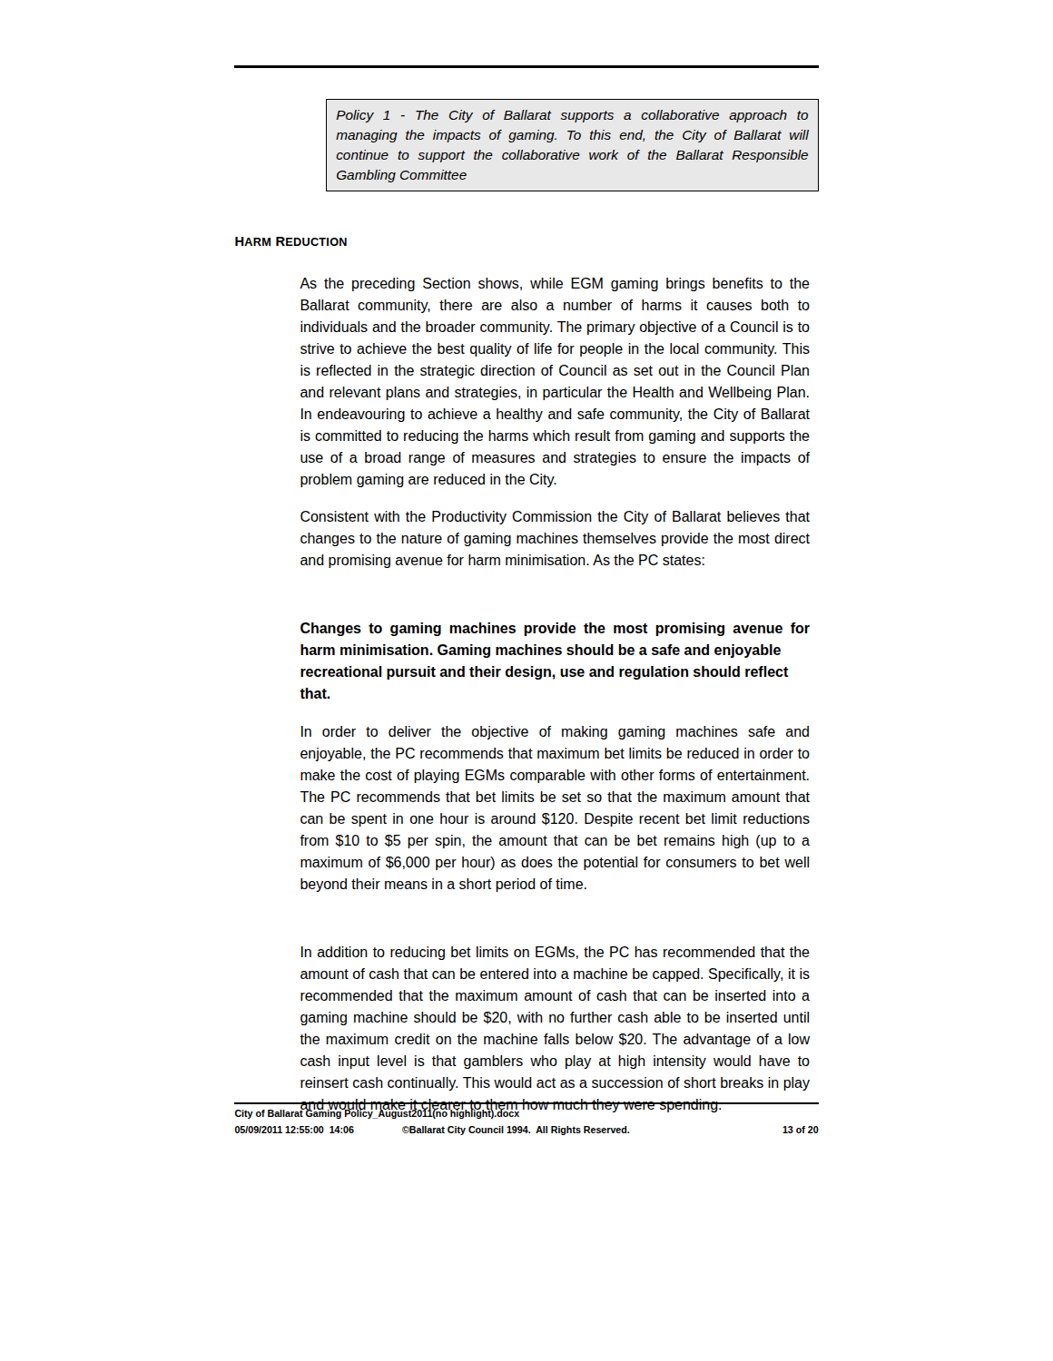Policy 1 - The City of Ballarat supports a collaborative approach to managing the impacts of gaming. To this end, the City of Ballarat will continue to support the collaborative work of the Ballarat Responsible Gambling Committee
HARM REDUCTION
As the preceding Section shows, while EGM gaming brings benefits to the Ballarat community, there are also a number of harms it causes both to individuals and the broader community. The primary objective of a Council is to strive to achieve the best quality of life for people in the local community. This is reflected in the strategic direction of Council as set out in the Council Plan and relevant plans and strategies, in particular the Health and Wellbeing Plan. In endeavouring to achieve a healthy and safe community, the City of Ballarat is committed to reducing the harms which result from gaming and supports the use of a broad range of measures and strategies to ensure the impacts of problem gaming are reduced in the City.
Consistent with the Productivity Commission the City of Ballarat believes that changes to the nature of gaming machines themselves provide the most direct and promising avenue for harm minimisation. As the PC states:
Changes to gaming machines provide the most promising avenue for harm minimisation. Gaming machines should be a safe and enjoyable
recreational pursuit and their design, use and regulation should reflect
that.
In order to deliver the objective of making gaming machines safe and enjoyable, the PC recommends that maximum bet limits be reduced in order to make the cost of playing EGMs comparable with other forms of entertainment. The PC recommends that bet limits be set so that the maximum amount that can be spent in one hour is around $120. Despite recent bet limit reductions from $10 to $5 per spin, the amount that can be bet remains high (up to a maximum of $6,000 per hour) as does the potential for consumers to bet well beyond their means in a short period of time.
In addition to reducing bet limits on EGMs, the PC has recommended that the amount of cash that can be entered into a machine be capped. Specifically, it is recommended that the maximum amount of cash that can be inserted into a gaming machine should be $20, with no further cash able to be inserted until the maximum credit on the machine falls below $20. The advantage of a low cash input level is that gamblers who play at high intensity would have to reinsert cash continually. This would act as a succession of short breaks in play and would make it clearer to them how much they were spending.
City of Ballarat Gaming Policy_August2011(no highlight).docx
05/09/2011 12:55:00 14:06 ©Ballarat City Council 1994. All Rights Reserved. 13 of 20